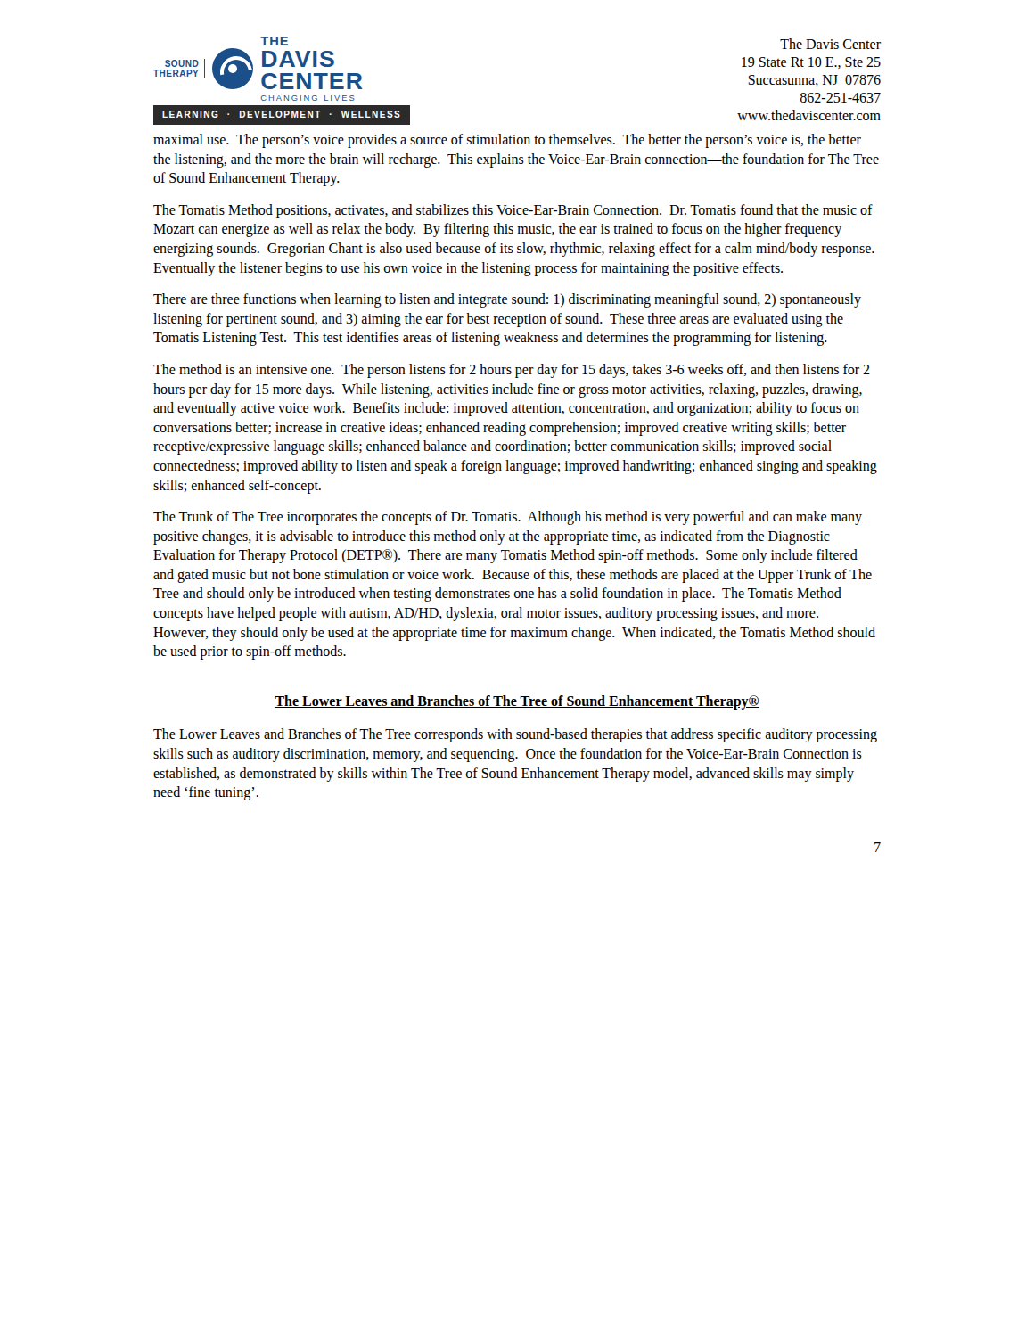SOUND
THERAPY
THE DAVIS CENTER CHANGING LIVES
LEARNING · DEVELOPMENT · WELLNESS
The Davis Center
19 State Rt 10 E., Ste 25
Succasunna, NJ 07876
862-251-4637
www.thedaviscenter.com
maximal use. The person’s voice provides a source of stimulation to themselves. The better the person’s voice is, the better the listening, and the more the brain will recharge. This explains the Voice-Ear-Brain connection—the foundation for The Tree of Sound Enhancement Therapy.
The Tomatis Method positions, activates, and stabilizes this Voice-Ear-Brain Connection. Dr. Tomatis found that the music of Mozart can energize as well as relax the body. By filtering this music, the ear is trained to focus on the higher frequency energizing sounds. Gregorian Chant is also used because of its slow, rhythmic, relaxing effect for a calm mind/body response. Eventually the listener begins to use his own voice in the listening process for maintaining the positive effects.
There are three functions when learning to listen and integrate sound: 1) discriminating meaningful sound, 2) spontaneously listening for pertinent sound, and 3) aiming the ear for best reception of sound. These three areas are evaluated using the Tomatis Listening Test. This test identifies areas of listening weakness and determines the programming for listening.
The method is an intensive one. The person listens for 2 hours per day for 15 days, takes 3-6 weeks off, and then listens for 2 hours per day for 15 more days. While listening, activities include fine or gross motor activities, relaxing, puzzles, drawing, and eventually active voice work. Benefits include: improved attention, concentration, and organization; ability to focus on conversations better; increase in creative ideas; enhanced reading comprehension; improved creative writing skills; better receptive/expressive language skills; enhanced balance and coordination; better communication skills; improved social connectedness; improved ability to listen and speak a foreign language; improved handwriting; enhanced singing and speaking skills; enhanced self-concept.
The Trunk of The Tree incorporates the concepts of Dr. Tomatis. Although his method is very powerful and can make many positive changes, it is advisable to introduce this method only at the appropriate time, as indicated from the Diagnostic Evaluation for Therapy Protocol (DETP®). There are many Tomatis Method spin-off methods. Some only include filtered and gated music but not bone stimulation or voice work. Because of this, these methods are placed at the Upper Trunk of The Tree and should only be introduced when testing demonstrates one has a solid foundation in place. The Tomatis Method concepts have helped people with autism, AD/HD, dyslexia, oral motor issues, auditory processing issues, and more. However, they should only be used at the appropriate time for maximum change. When indicated, the Tomatis Method should be used prior to spin-off methods.
The Lower Leaves and Branches of The Tree of Sound Enhancement Therapy®
The Lower Leaves and Branches of The Tree corresponds with sound-based therapies that address specific auditory processing skills such as auditory discrimination, memory, and sequencing. Once the foundation for the Voice-Ear-Brain Connection is established, as demonstrated by skills within The Tree of Sound Enhancement Therapy model, advanced skills may simply need ‘fine tuning’.
7